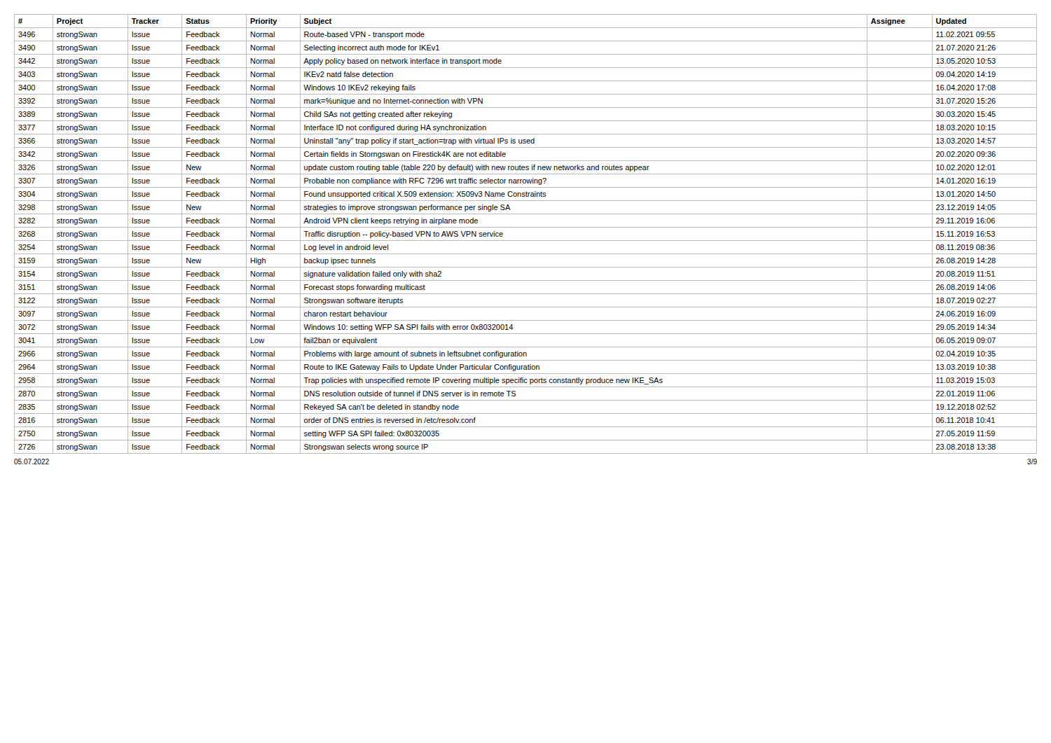| # | Project | Tracker | Status | Priority | Subject | Assignee | Updated |
| --- | --- | --- | --- | --- | --- | --- | --- |
| 3496 | strongSwan | Issue | Feedback | Normal | Route-based VPN - transport mode | | 11.02.2021 09:55 |
| 3490 | strongSwan | Issue | Feedback | Normal | Selecting incorrect auth mode for IKEv1 | | 21.07.2020 21:26 |
| 3442 | strongSwan | Issue | Feedback | Normal | Apply policy based on network interface in transport mode | | 13.05.2020 10:53 |
| 3403 | strongSwan | Issue | Feedback | Normal | IKEv2 natd false detection | | 09.04.2020 14:19 |
| 3400 | strongSwan | Issue | Feedback | Normal | Windows 10 IKEv2 rekeying fails | | 16.04.2020 17:08 |
| 3392 | strongSwan | Issue | Feedback | Normal | mark=%unique and no Internet-connection with VPN | | 31.07.2020 15:26 |
| 3389 | strongSwan | Issue | Feedback | Normal | Child SAs not getting created after rekeying | | 30.03.2020 15:45 |
| 3377 | strongSwan | Issue | Feedback | Normal | Interface ID not configured during HA synchronization | | 18.03.2020 10:15 |
| 3366 | strongSwan | Issue | Feedback | Normal | Uninstall "any" trap policy if start_action=trap with virtual IPs is used | | 13.03.2020 14:57 |
| 3342 | strongSwan | Issue | Feedback | Normal | Certain fields in Storngswan on Firestick4K are not editable | | 20.02.2020 09:36 |
| 3326 | strongSwan | Issue | New | Normal | update custom routing table (table 220 by default) with new routes if new networks and routes appear | | 10.02.2020 12:01 |
| 3307 | strongSwan | Issue | Feedback | Normal | Probable non compliance with RFC 7296 wrt traffic selector narrowing? | | 14.01.2020 16:19 |
| 3304 | strongSwan | Issue | Feedback | Normal | Found unsupported critical X.509 extension: X509v3 Name Constraints | | 13.01.2020 14:50 |
| 3298 | strongSwan | Issue | New | Normal | strategies to improve strongswan performance per single SA | | 23.12.2019 14:05 |
| 3282 | strongSwan | Issue | Feedback | Normal | Android VPN client keeps retrying in airplane mode | | 29.11.2019 16:06 |
| 3268 | strongSwan | Issue | Feedback | Normal | Traffic disruption -- policy-based VPN to AWS VPN service | | 15.11.2019 16:53 |
| 3254 | strongSwan | Issue | Feedback | Normal | Log level in android level | | 08.11.2019 08:36 |
| 3159 | strongSwan | Issue | New | High | backup ipsec tunnels | | 26.08.2019 14:28 |
| 3154 | strongSwan | Issue | Feedback | Normal | signature validation failed only with sha2 | | 20.08.2019 11:51 |
| 3151 | strongSwan | Issue | Feedback | Normal | Forecast stops forwarding multicast | | 26.08.2019 14:06 |
| 3122 | strongSwan | Issue | Feedback | Normal | Strongswan software iterupts | | 18.07.2019 02:27 |
| 3097 | strongSwan | Issue | Feedback | Normal | charon restart behaviour | | 24.06.2019 16:09 |
| 3072 | strongSwan | Issue | Feedback | Normal | Windows 10: setting WFP SA SPI fails with error 0x80320014 | | 29.05.2019 14:34 |
| 3041 | strongSwan | Issue | Feedback | Low | fail2ban or equivalent | | 06.05.2019 09:07 |
| 2966 | strongSwan | Issue | Feedback | Normal | Problems with large amount of subnets in leftsubnet configuration | | 02.04.2019 10:35 |
| 2964 | strongSwan | Issue | Feedback | Normal | Route to IKE Gateway Fails to Update Under Particular Configuration | | 13.03.2019 10:38 |
| 2958 | strongSwan | Issue | Feedback | Normal | Trap policies with unspecified remote IP covering multiple specific ports constantly produce new IKE_SAs | | 11.03.2019 15:03 |
| 2870 | strongSwan | Issue | Feedback | Normal | DNS resolution outside of tunnel if DNS server is in remote TS | | 22.01.2019 11:06 |
| 2835 | strongSwan | Issue | Feedback | Normal | Rekeyed SA can't be deleted in standby node | | 19.12.2018 02:52 |
| 2816 | strongSwan | Issue | Feedback | Normal | order of DNS entries is reversed in /etc/resolv.conf | | 06.11.2018 10:41 |
| 2750 | strongSwan | Issue | Feedback | Normal | setting WFP SA SPI failed: 0x80320035 | | 27.05.2019 11:59 |
| 2726 | strongSwan | Issue | Feedback | Normal | Strongswan selects wrong source IP | | 23.08.2018 13:38 |
05.07.2022 3/9